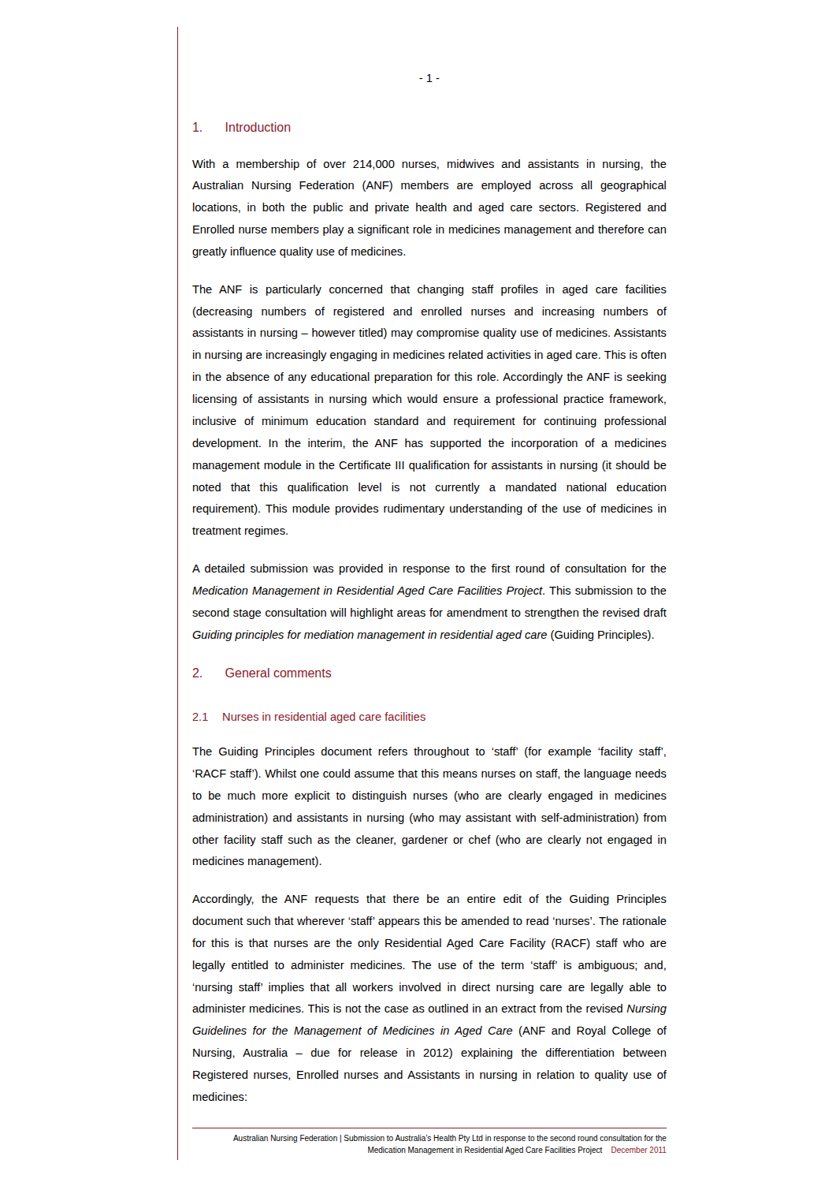- 1 -
1. Introduction
With a membership of over 214,000 nurses, midwives and assistants in nursing, the Australian Nursing Federation (ANF) members are employed across all geographical locations, in both the public and private health and aged care sectors. Registered and Enrolled nurse members play a significant role in medicines management and therefore can greatly influence quality use of medicines.
The ANF is particularly concerned that changing staff profiles in aged care facilities (decreasing numbers of registered and enrolled nurses and increasing numbers of assistants in nursing – however titled) may compromise quality use of medicines. Assistants in nursing are increasingly engaging in medicines related activities in aged care. This is often in the absence of any educational preparation for this role. Accordingly the ANF is seeking licensing of assistants in nursing which would ensure a professional practice framework, inclusive of minimum education standard and requirement for continuing professional development. In the interim, the ANF has supported the incorporation of a medicines management module in the Certificate III qualification for assistants in nursing (it should be noted that this qualification level is not currently a mandated national education requirement). This module provides rudimentary understanding of the use of medicines in treatment regimes.
A detailed submission was provided in response to the first round of consultation for the Medication Management in Residential Aged Care Facilities Project. This submission to the second stage consultation will highlight areas for amendment to strengthen the revised draft Guiding principles for mediation management in residential aged care (Guiding Principles).
2. General comments
2.1 Nurses in residential aged care facilities
The Guiding Principles document refers throughout to ‘staff’ (for example ‘facility staff’, ‘RACF staff’). Whilst one could assume that this means nurses on staff, the language needs to be much more explicit to distinguish nurses (who are clearly engaged in medicines administration) and assistants in nursing (who may assistant with self-administration) from other facility staff such as the cleaner, gardener or chef (who are clearly not engaged in medicines management).
Accordingly, the ANF requests that there be an entire edit of the Guiding Principles document such that wherever ‘staff’ appears this be amended to read ‘nurses’. The rationale for this is that nurses are the only Residential Aged Care Facility (RACF) staff who are legally entitled to administer medicines. The use of the term ‘staff’ is ambiguous; and, ‘nursing staff’ implies that all workers involved in direct nursing care are legally able to administer medicines. This is not the case as outlined in an extract from the revised Nursing Guidelines for the Management of Medicines in Aged Care (ANF and Royal College of Nursing, Australia – due for release in 2012) explaining the differentiation between Registered nurses, Enrolled nurses and Assistants in nursing in relation to quality use of medicines:
Australian Nursing Federation | Submission to Australia’s Health Pty Ltd in response to the second round consultation for the
Medication Management in Residential Aged Care Facilities Project December 2011